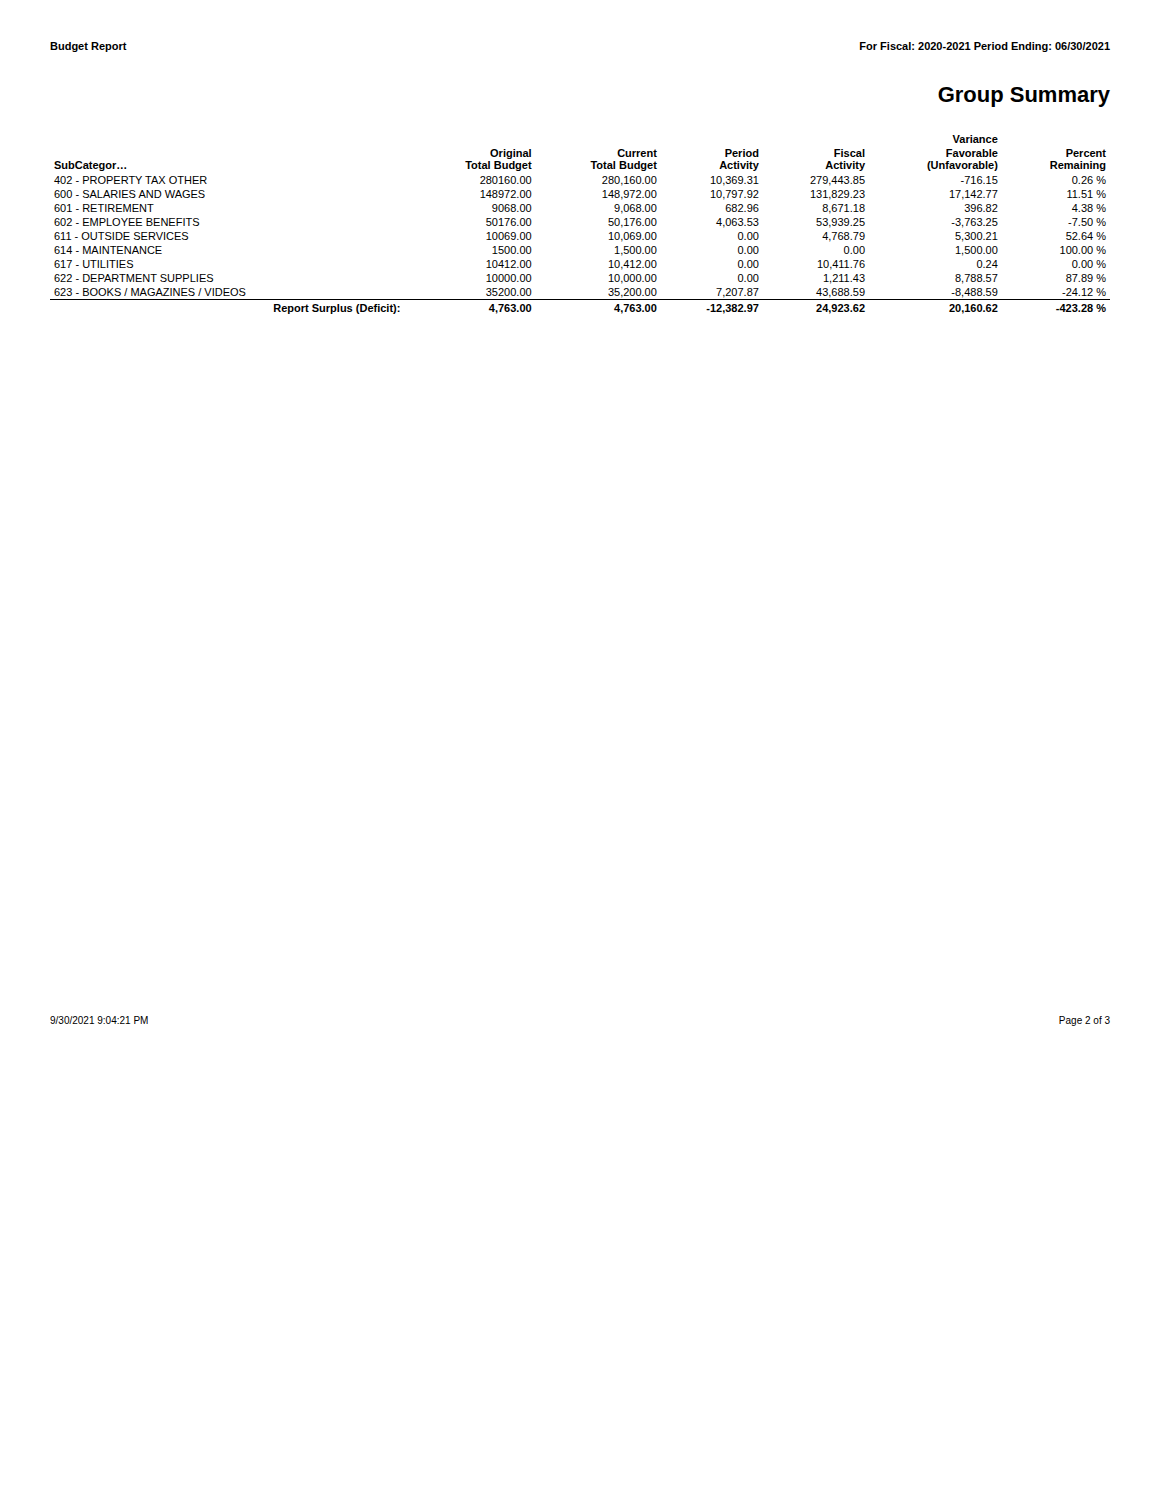Budget Report For Fiscal: 2020-2021 Period Ending: 06/30/2021
Group Summary
| | | | | | Variance | |
| --- | --- | --- | --- | --- | --- | --- |
| SubCategor… | Original Total Budget | Current Total Budget | Period Activity | Fiscal Activity | Favorable (Unfavorable) | Percent Remaining |
| 402 - PROPERTY TAX OTHER | 280160.00 | 280,160.00 | 10,369.31 | 279,443.85 | -716.15 | 0.26 % |
| 600 - SALARIES AND WAGES | 148972.00 | 148,972.00 | 10,797.92 | 131,829.23 | 17,142.77 | 11.51 % |
| 601 - RETIREMENT | 9068.00 | 9,068.00 | 682.96 | 8,671.18 | 396.82 | 4.38 % |
| 602 - EMPLOYEE BENEFITS | 50176.00 | 50,176.00 | 4,063.53 | 53,939.25 | -3,763.25 | -7.50 % |
| 611 - OUTSIDE SERVICES | 10069.00 | 10,069.00 | 0.00 | 4,768.79 | 5,300.21 | 52.64 % |
| 614 - MAINTENANCE | 1500.00 | 1,500.00 | 0.00 | 0.00 | 1,500.00 | 100.00 % |
| 617 - UTILITIES | 10412.00 | 10,412.00 | 0.00 | 10,411.76 | 0.24 | 0.00 % |
| 622 - DEPARTMENT SUPPLIES | 10000.00 | 10,000.00 | 0.00 | 1,211.43 | 8,788.57 | 87.89 % |
| 623 - BOOKS / MAGAZINES / VIDEOS | 35200.00 | 35,200.00 | 7,207.87 | 43,688.59 | -8,488.59 | -24.12 % |
| Report Surplus (Deficit): | 4,763.00 | 4,763.00 | -12,382.97 | 24,923.62 | 20,160.62 | -423.28 % |
9/30/2021 9:04:21 PM Page 2 of 3